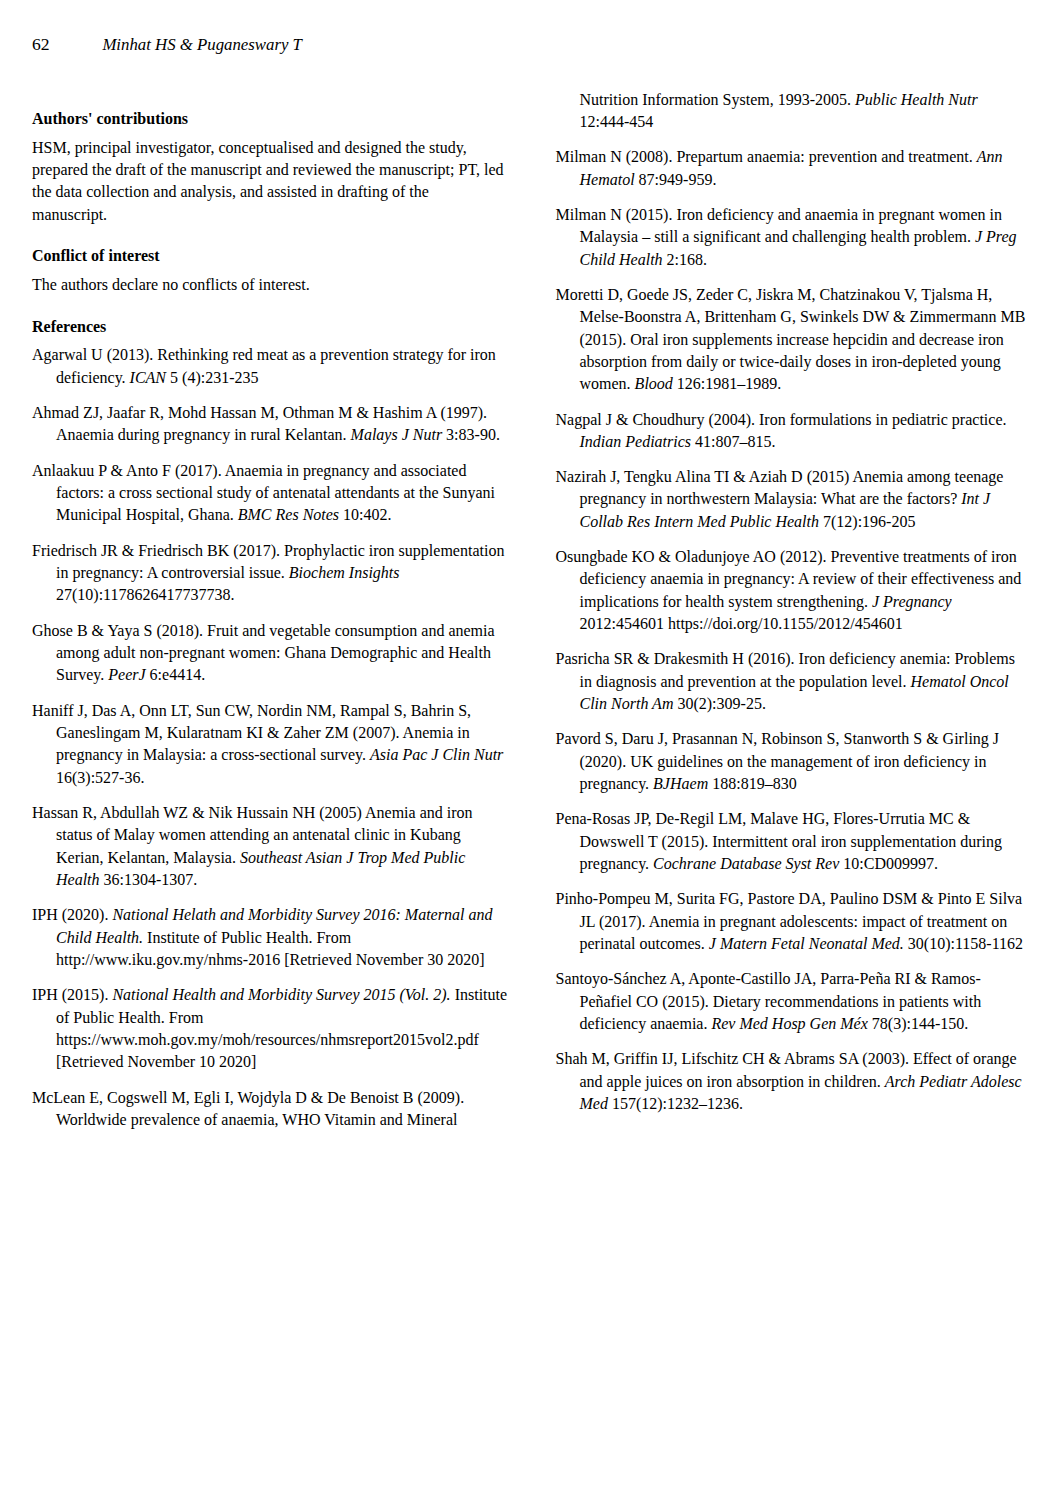62 Minhat HS & Puganeswary T
Authors' contributions
HSM, principal investigator, conceptualised and designed the study, prepared the draft of the manuscript and reviewed the manuscript; PT, led the data collection and analysis, and assisted in drafting of the manuscript.
Conflict of interest
The authors declare no conflicts of interest.
References
Agarwal U (2013). Rethinking red meat as a prevention strategy for iron deficiency. ICAN 5 (4):231-235
Ahmad ZJ, Jaafar R, Mohd Hassan M, Othman M & Hashim A (1997). Anaemia during pregnancy in rural Kelantan. Malays J Nutr 3:83-90.
Anlaakuu P & Anto F (2017). Anaemia in pregnancy and associated factors: a cross sectional study of antenatal attendants at the Sunyani Municipal Hospital, Ghana. BMC Res Notes 10:402.
Friedrisch JR & Friedrisch BK (2017). Prophylactic iron supplementation in pregnancy: A controversial issue. Biochem Insights 27(10):1178626417737738.
Ghose B & Yaya S (2018). Fruit and vegetable consumption and anemia among adult non-pregnant women: Ghana Demographic and Health Survey. PeerJ 6:e4414.
Haniff J, Das A, Onn LT, Sun CW, Nordin NM, Rampal S, Bahrin S, Ganeslingam M, Kularatnam KI & Zaher ZM (2007). Anemia in pregnancy in Malaysia: a cross-sectional survey. Asia Pac J Clin Nutr 16(3):527-36.
Hassan R, Abdullah WZ & Nik Hussain NH (2005) Anemia and iron status of Malay women attending an antenatal clinic in Kubang Kerian, Kelantan, Malaysia. Southeast Asian J Trop Med Public Health 36:1304-1307.
IPH (2020). National Helath and Morbidity Survey 2016: Maternal and Child Health. Institute of Public Health. From http://www.iku.gov.my/nhms-2016 [Retrieved November 30 2020]
IPH (2015). National Health and Morbidity Survey 2015 (Vol. 2). Institute of Public Health. From https://www.moh.gov.my/moh/resources/nhmsreport2015vol2.pdf [Retrieved November 10 2020]
McLean E, Cogswell M, Egli I, Wojdyla D & De Benoist B (2009). Worldwide prevalence of anaemia, WHO Vitamin and Mineral Nutrition Information System, 1993-2005. Public Health Nutr 12:444-454
Milman N (2008). Prepartum anaemia: prevention and treatment. Ann Hematol 87:949-959.
Milman N (2015). Iron deficiency and anaemia in pregnant women in Malaysia – still a significant and challenging health problem. J Preg Child Health 2:168.
Moretti D, Goede JS, Zeder C, Jiskra M, Chatzinakou V, Tjalsma H, Melse-Boonstra A, Brittenham G, Swinkels DW & Zimmermann MB (2015). Oral iron supplements increase hepcidin and decrease iron absorption from daily or twice-daily doses in iron-depleted young women. Blood 126:1981–1989.
Nagpal J & Choudhury (2004). Iron formulations in pediatric practice. Indian Pediatrics 41:807–815.
Nazirah J, Tengku Alina TI & Aziah D (2015) Anemia among teenage pregnancy in northwestern Malaysia: What are the factors? Int J Collab Res Intern Med Public Health 7(12):196-205
Osungbade KO & Oladunjoye AO (2012). Preventive treatments of iron deficiency anaemia in pregnancy: A review of their effectiveness and implications for health system strengthening. J Pregnancy 2012:454601 https://doi.org/10.1155/2012/454601
Pasricha SR & Drakesmith H (2016). Iron deficiency anemia: Problems in diagnosis and prevention at the population level. Hematol Oncol Clin North Am 30(2):309-25.
Pavord S, Daru J, Prasannan N, Robinson S, Stanworth S & Girling J (2020). UK guidelines on the management of iron deficiency in pregnancy. BJHaem 188:819–830
Pena-Rosas JP, De-Regil LM, Malave HG, Flores-Urrutia MC & Dowswell T (2015). Intermittent oral iron supplementation during pregnancy. Cochrane Database Syst Rev 10:CD009997.
Pinho-Pompeu M, Surita FG, Pastore DA, Paulino DSM & Pinto E Silva JL (2017). Anemia in pregnant adolescents: impact of treatment on perinatal outcomes. J Matern Fetal Neonatal Med. 30(10):1158-1162
Santoyo-Sánchez A, Aponte-Castillo JA, Parra-Peña RI & Ramos-Peñafiel CO (2015). Dietary recommendations in patients with deficiency anaemia. Rev Med Hosp Gen Méx 78(3):144-150.
Shah M, Griffin IJ, Lifschitz CH & Abrams SA (2003). Effect of orange and apple juices on iron absorption in children. Arch Pediatr Adolesc Med 157(12):1232–1236.